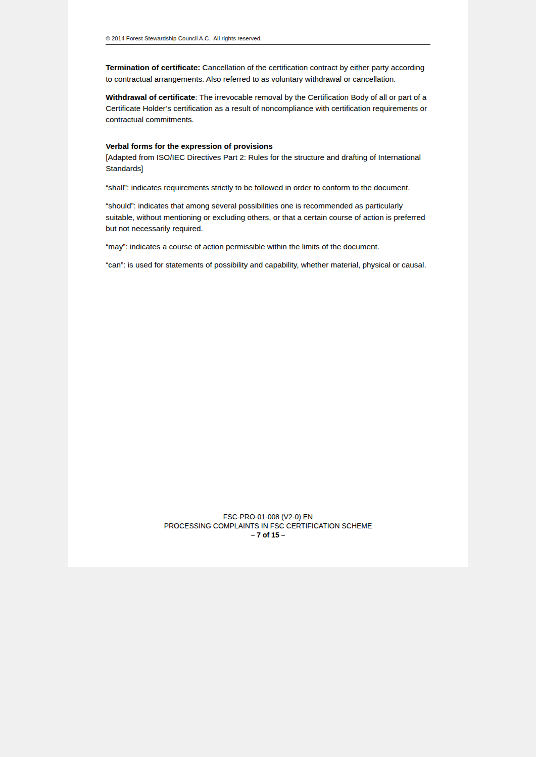© 2014 Forest Stewardship Council A.C. All rights reserved.
Termination of certificate: Cancellation of the certification contract by either party according to contractual arrangements. Also referred to as voluntary withdrawal or cancellation.
Withdrawal of certificate: The irrevocable removal by the Certification Body of all or part of a Certificate Holder’s certification as a result of noncompliance with certification requirements or contractual commitments.
Verbal forms for the expression of provisions
[Adapted from ISO/IEC Directives Part 2: Rules for the structure and drafting of International Standards]
“shall”: indicates requirements strictly to be followed in order to conform to the document.
“should”: indicates that among several possibilities one is recommended as particularly suitable, without mentioning or excluding others, or that a certain course of action is preferred but not necessarily required.
“may”: indicates a course of action permissible within the limits of the document.
“can”: is used for statements of possibility and capability, whether material, physical or causal.
FSC-PRO-01-008 (V2-0) EN
PROCESSING COMPLAINTS IN FSC CERTIFICATION SCHEME
– 7 of 15 –